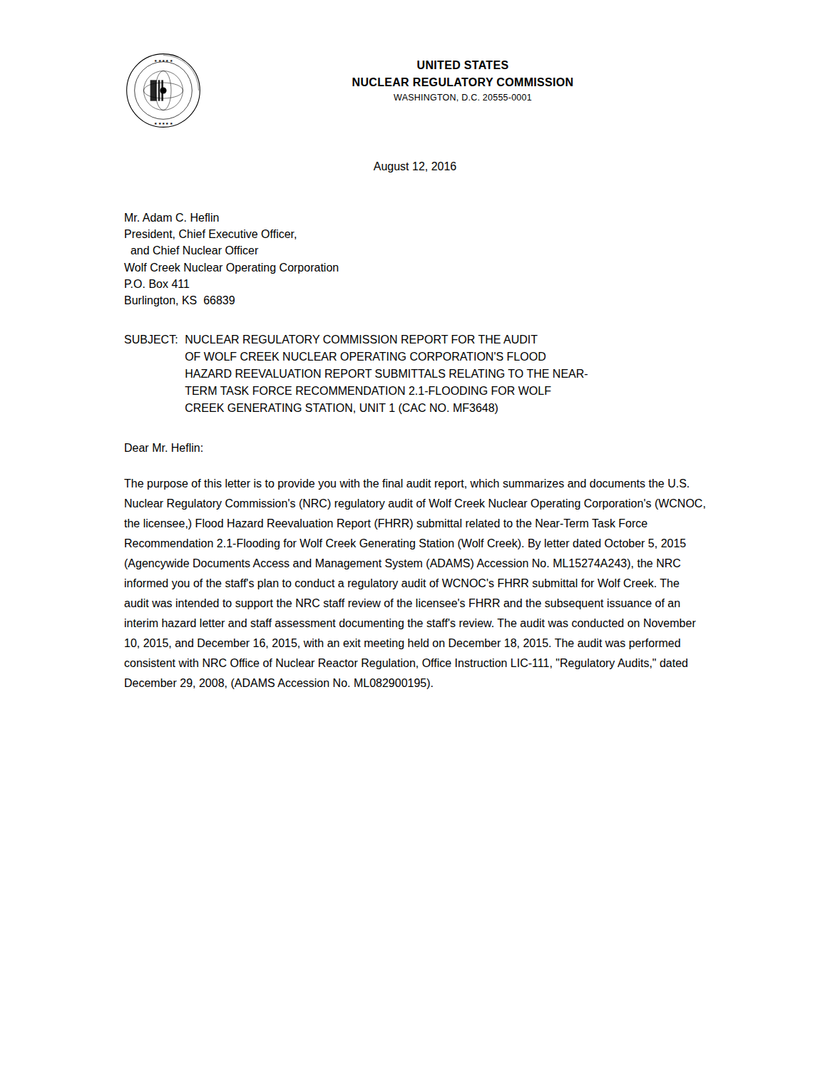★ ★ ★ ★ ★ ★ ★ ★ ★ ★
UNITED STATES
NUCLEAR REGULATORY COMMISSION
WASHINGTON, D.C. 20555-0001
August 12, 2016
Mr. Adam C. Heflin
President, Chief Executive Officer,
and Chief Nuclear Officer
Wolf Creek Nuclear Operating Corporation
P.O. Box 411
Burlington, KS 66839
SUBJECT:
NUCLEAR REGULATORY COMMISSION REPORT FOR THE AUDIT
OF WOLF CREEK NUCLEAR OPERATING CORPORATION'S FLOOD
HAZARD REEVALUATION REPORT SUBMITTALS RELATING TO THE NEAR-
TERM TASK FORCE RECOMMENDATION 2.1-FLOODING FOR WOLF
CREEK GENERATING STATION, UNIT 1 (CAC NO. MF3648)
Dear Mr. Heflin:
The purpose of this letter is to provide you with the final audit report, which summarizes and documents the U.S. Nuclear Regulatory Commission's (NRC) regulatory audit of Wolf Creek Nuclear Operating Corporation's (WCNOC, the licensee,) Flood Hazard Reevaluation Report (FHRR) submittal related to the Near-Term Task Force Recommendation 2.1-Flooding for Wolf Creek Generating Station (Wolf Creek). By letter dated October 5, 2015 (Agencywide Documents Access and Management System (ADAMS) Accession No. ML15274A243), the NRC informed you of the staff's plan to conduct a regulatory audit of WCNOC's FHRR submittal for Wolf Creek. The audit was intended to support the NRC staff review of the licensee's FHRR and the subsequent issuance of an interim hazard letter and staff assessment documenting the staff's review. The audit was conducted on November 10, 2015, and December 16, 2015, with an exit meeting held on December 18, 2015. The audit was performed consistent with NRC Office of Nuclear Reactor Regulation, Office Instruction LIC-111, "Regulatory Audits," dated December 29, 2008, (ADAMS Accession No. ML082900195).